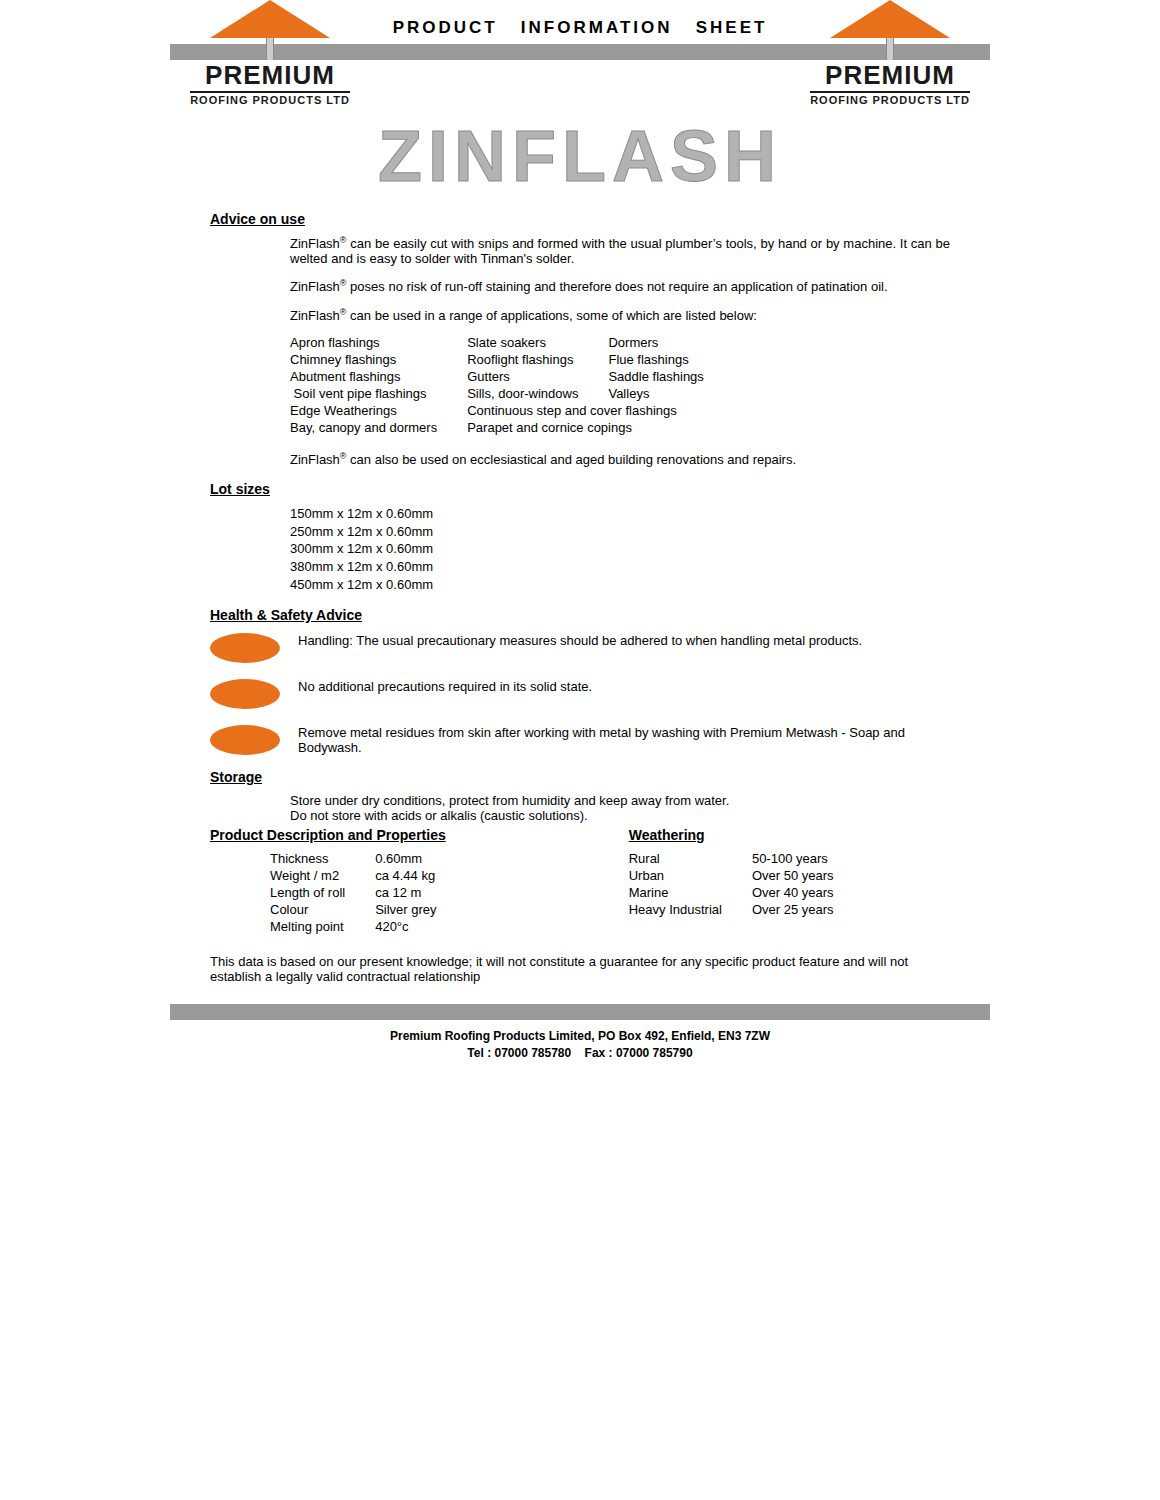PRODUCT INFORMATION SHEET
PREMIUM
ROOFING PRODUCTS LTD
PREMIUM
ROOFING PRODUCTS LTD
ZINFLASH
Advice on use
ZinFlash® can be easily cut with snips and formed with the usual plumber’s tools, by hand or by machine. It can be welted and is easy to solder with Tinman's solder.
ZinFlash® poses no risk of run-off staining and therefore does not require an application of patination oil.
ZinFlash® can be used in a range of applications, some of which are listed below:
| Apron flashings | Slate soakers | Dormers |
| Chimney flashings | Rooflight flashings | Flue flashings |
| Abutment flashings | Gutters | Saddle flashings |
| Soil vent pipe flashings | Sills, door-windows | Valleys |
| Edge Weatherings | Continuous step and cover flashings |
| Bay, canopy and dormers | Parapet and cornice copings |
ZinFlash® can also be used on ecclesiastical and aged building renovations and repairs.
Lot sizes
150mm x 12m x 0.60mm
250mm x 12m x 0.60mm
300mm x 12m x 0.60mm
380mm x 12m x 0.60mm
450mm x 12m x 0.60mm
Health & Safety Advice
Handling: The usual precautionary measures should be adhered to when handling metal products.
No additional precautions required in its solid state.
Remove metal residues from skin after working with metal by washing with Premium Metwash - Soap and Bodywash.
Storage
Store under dry conditions, protect from humidity and keep away from water.
Do not store with acids or alkalis (caustic solutions).
Product Description and Properties
| Thickness | 0.60mm |
| Weight / m2 | ca 4.44 kg |
| Length of roll | ca 12 m |
| Colour | Silver grey |
| Melting point | 420°c |
Weathering
| Rural | 50-100 years |
| Urban | Over 50 years |
| Marine | Over 40 years |
| Heavy Industrial | Over 25 years |
This data is based on our present knowledge; it will not constitute a guarantee for any specific product feature and will not establish a legally valid contractual relationship
Premium Roofing Products Limited, PO Box 492, Enfield, EN3 7ZW
Tel : 07000 785780 Fax : 07000 785790